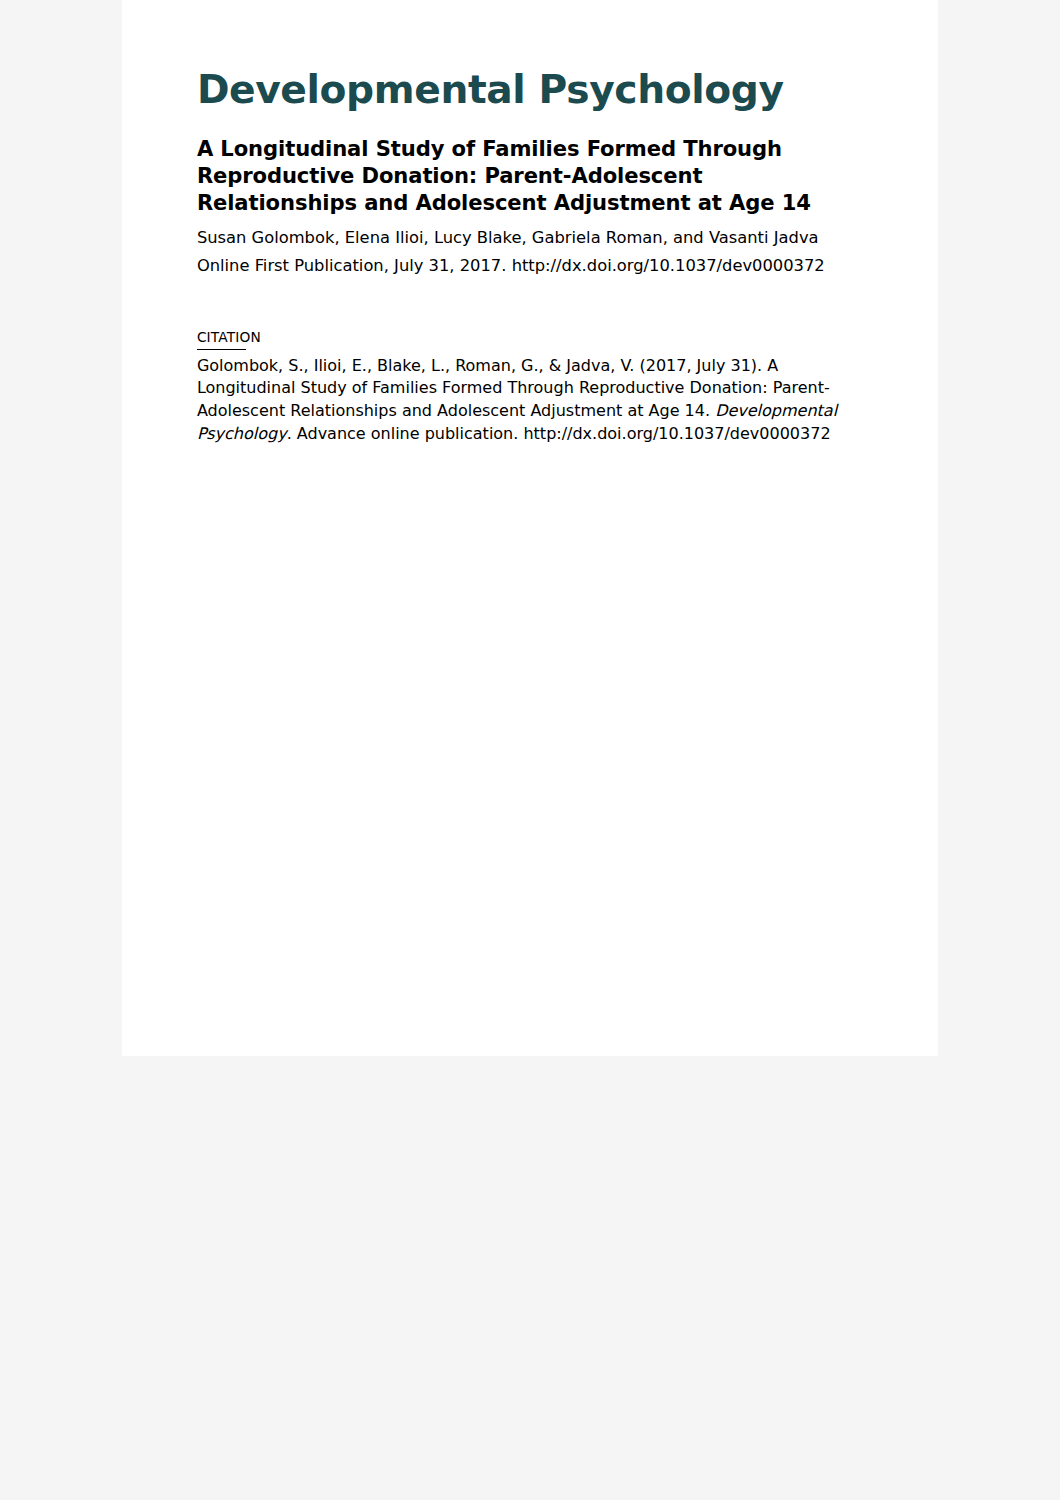Developmental Psychology
A Longitudinal Study of Families Formed Through Reproductive Donation: Parent-Adolescent Relationships and Adolescent Adjustment at Age 14
Susan Golombok, Elena Ilioi, Lucy Blake, Gabriela Roman, and Vasanti Jadva
Online First Publication, July 31, 2017. http://dx.doi.org/10.1037/dev0000372
CITATION
Golombok, S., Ilioi, E., Blake, L., Roman, G., & Jadva, V. (2017, July 31). A Longitudinal Study of Families Formed Through Reproductive Donation: Parent-Adolescent Relationships and Adolescent Adjustment at Age 14. Developmental Psychology. Advance online publication. http://dx.doi.org/10.1037/dev0000372